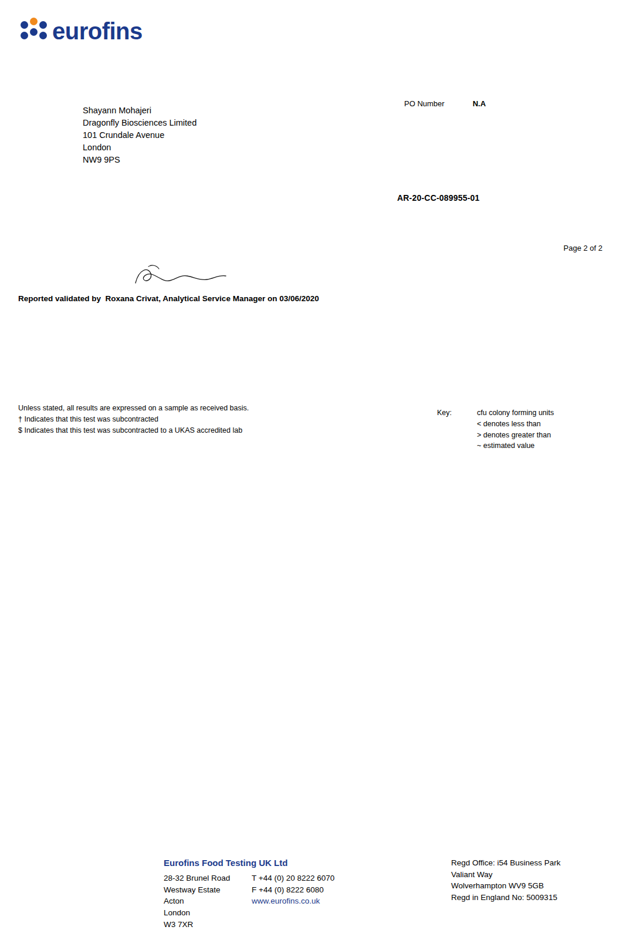eurofins
PO Number N.A
Shayann Mohajeri
Dragonfly Biosciences Limited
101 Crundale Avenue
London
NW9 9PS
AR-20-CC-089955-01
Page 2 of 2
Reported validated by Roxana Crivat, Analytical Service Manager on 03/06/2020
Unless stated, all results are expressed on a sample as received basis.
† Indicates that this test was subcontracted
$ Indicates that this test was subcontracted to a UKAS accredited lab
Key:
cfu colony forming units
< denotes less than
> denotes greater than
~ estimated value
Eurofins Food Testing UK Ltd
28-32 Brunel Road
Westway Estate
Acton
London
W3 7XR
T +44 (0) 20 8222 6070
F +44 (0) 8222 6080
www.eurofins.co.uk
Regd Office: i54 Business Park
Valiant Way
Wolverhampton WV9 5GB
Regd in England No: 5009315